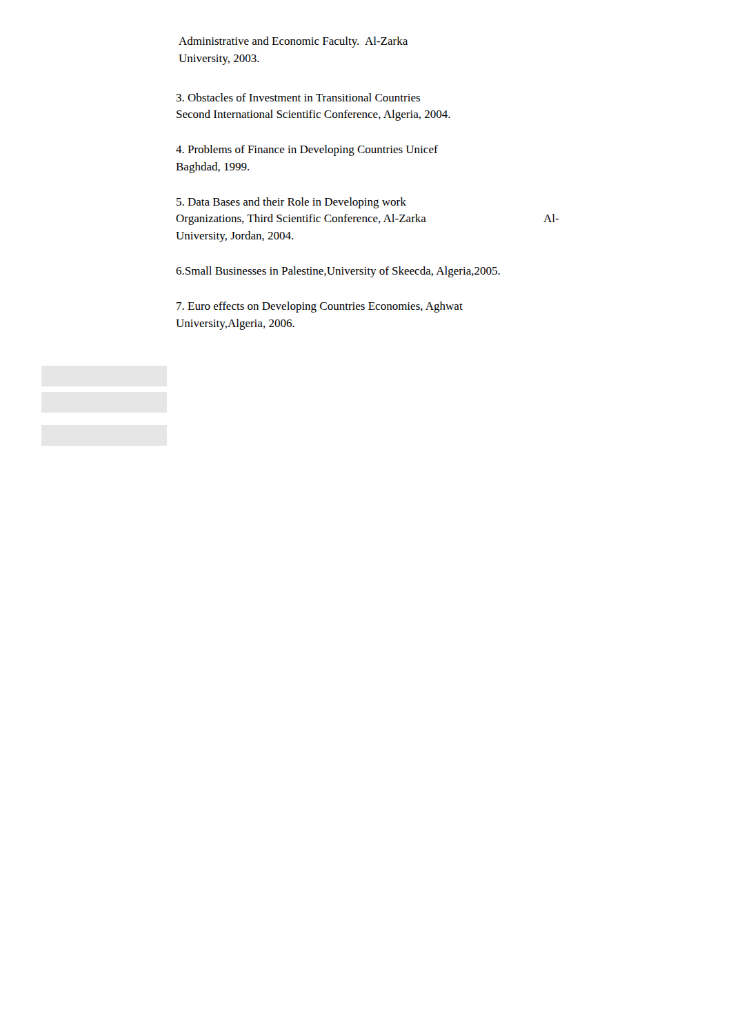Administrative and Economic Faculty. Al-Zarka
University, 2003.
3. Obstacles of Investment in Transitional Countries
Second International Scientific Conference, Algeria, 2004.
4. Problems of Finance in Developing Countries Unicef
Baghdad, 1999.
5. Data Bases and their Role in Developing work
Organizations, Third Scientific Conference, Al-Zarka Al-
University, Jordan, 2004.
6.Small Businesses in Palestine,University of Skeecda, Algeria,2005.
7. Euro effects on Developing Countries Economies, Aghwat
University,Algeria, 2006.